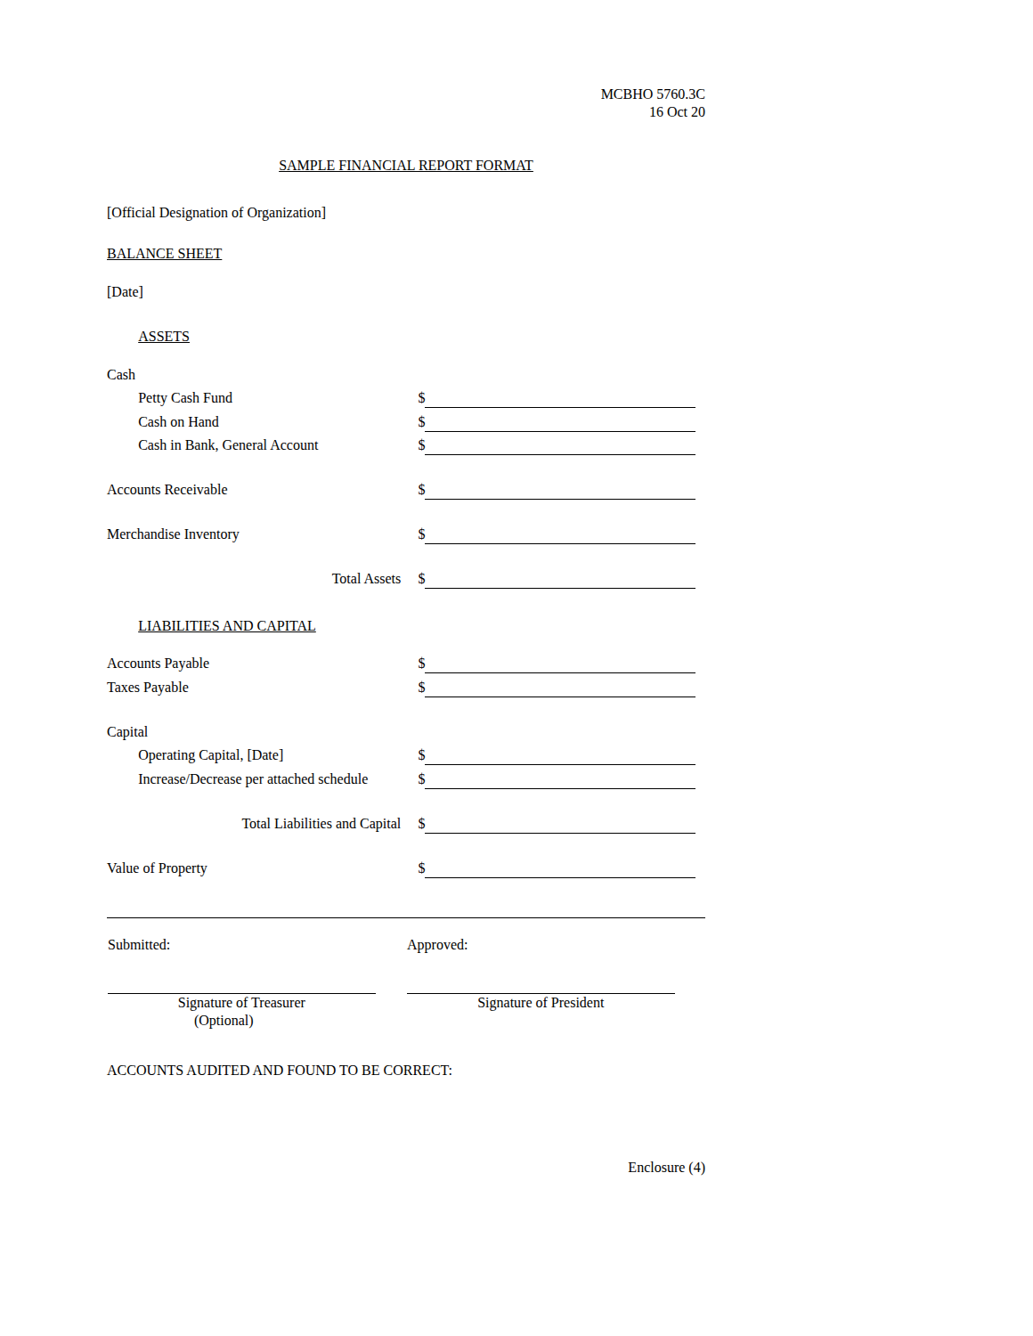MCBHO 5760.3C
16 Oct 20
SAMPLE FINANCIAL REPORT FORMAT
[Official Designation of Organization]
BALANCE SHEET
[Date]
ASSETS
| Cash | |
| Petty Cash Fund | $ |
| Cash on Hand | $ |
| Cash in Bank, General Account | $ |
| Accounts Receivable | $ |
| Merchandise Inventory | $ |
| Total Assets | $ |
LIABILITIES AND CAPITAL
| Accounts Payable | $ |
| Taxes Payable | $ |
| Capital | |
| Operating Capital, [Date] | $ |
| Increase/Decrease per attached schedule | $ |
| Total Liabilities and Capital | $ |
| Value of Property | $ |
| Submitted: | Approved: |
| Signature of Treasurer (Optional) | Signature of President |
ACCOUNTS AUDITED AND FOUND TO BE CORRECT:
Enclosure (4)